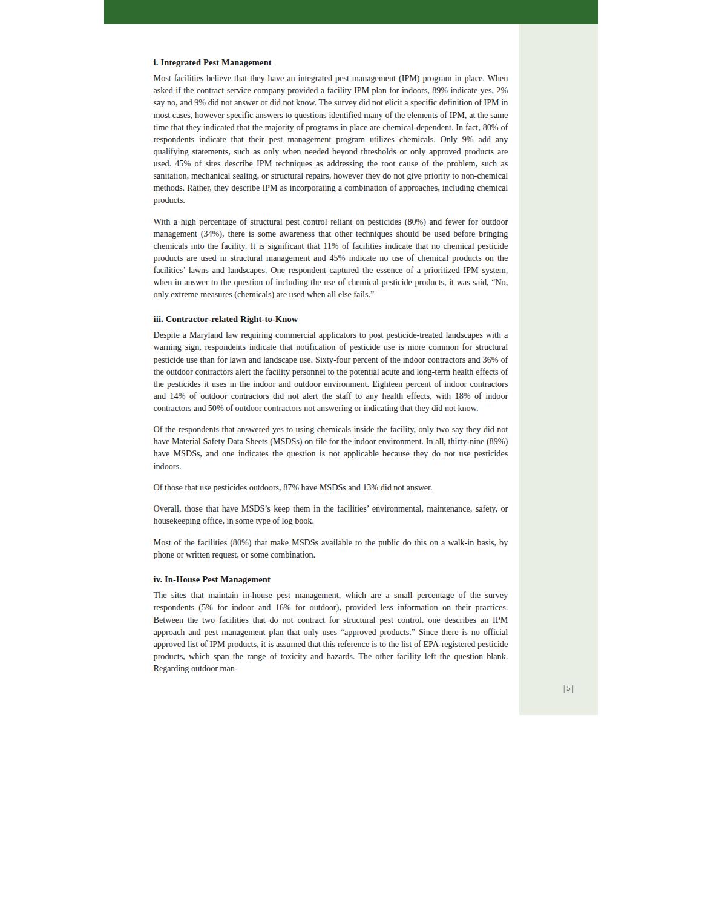i. Integrated Pest Management
Most facilities believe that they have an integrated pest management (IPM) program in place. When asked if the contract service company provided a facility IPM plan for indoors, 89% indicate yes, 2% say no, and 9% did not answer or did not know. The survey did not elicit a specific definition of IPM in most cases, however specific answers to questions identified many of the elements of IPM, at the same time that they indicated that the majority of programs in place are chemical-dependent. In fact, 80% of respondents indicate that their pest management program utilizes chemicals. Only 9% add any qualifying statements, such as only when needed beyond thresholds or only approved products are used. 45% of sites describe IPM techniques as addressing the root cause of the problem, such as sanitation, mechanical sealing, or structural repairs, however they do not give priority to non-chemical methods. Rather, they describe IPM as incorporating a combination of approaches, including chemical products.
With a high percentage of structural pest control reliant on pesticides (80%) and fewer for outdoor management (34%), there is some awareness that other techniques should be used before bringing chemicals into the facility. It is significant that 11% of facilities indicate that no chemical pesticide products are used in structural management and 45% indicate no use of chemical products on the facilities’ lawns and landscapes. One respondent captured the essence of a prioritized IPM system, when in answer to the question of including the use of chemical pesticide products, it was said, “No, only extreme measures (chemicals) are used when all else fails.”
iii. Contractor-related Right-to-Know
Despite a Maryland law requiring commercial applicators to post pesticide-treated landscapes with a warning sign, respondents indicate that notification of pesticide use is more common for structural pesticide use than for lawn and landscape use. Sixty-four percent of the indoor contractors and 36% of the outdoor contractors alert the facility personnel to the potential acute and long-term health effects of the pesticides it uses in the indoor and outdoor environment. Eighteen percent of indoor contractors and 14% of outdoor contractors did not alert the staff to any health effects, with 18% of indoor contractors and 50% of outdoor contractors not answering or indicating that they did not know.
Of the respondents that answered yes to using chemicals inside the facility, only two say they did not have Material Safety Data Sheets (MSDSs) on file for the indoor environment. In all, thirty-nine (89%) have MSDSs, and one indicates the question is not applicable because they do not use pesticides indoors.
Of those that use pesticides outdoors, 87% have MSDSs and 13% did not answer.
Overall, those that have MSDS’s keep them in the facilities’ environmental, maintenance, safety, or housekeeping office, in some type of log book.
Most of the facilities (80%) that make MSDSs available to the public do this on a walk-in basis, by phone or written request, or some combination.
iv. In-House Pest Management
The sites that maintain in-house pest management, which are a small percentage of the survey respondents (5% for indoor and 16% for outdoor), provided less information on their practices. Between the two facilities that do not contract for structural pest control, one describes an IPM approach and pest management plan that only uses “approved products.” Since there is no official approved list of IPM products, it is assumed that this reference is to the list of EPA-registered pesticide products, which span the range of toxicity and hazards. The other facility left the question blank. Regarding outdoor man-
| 5 |